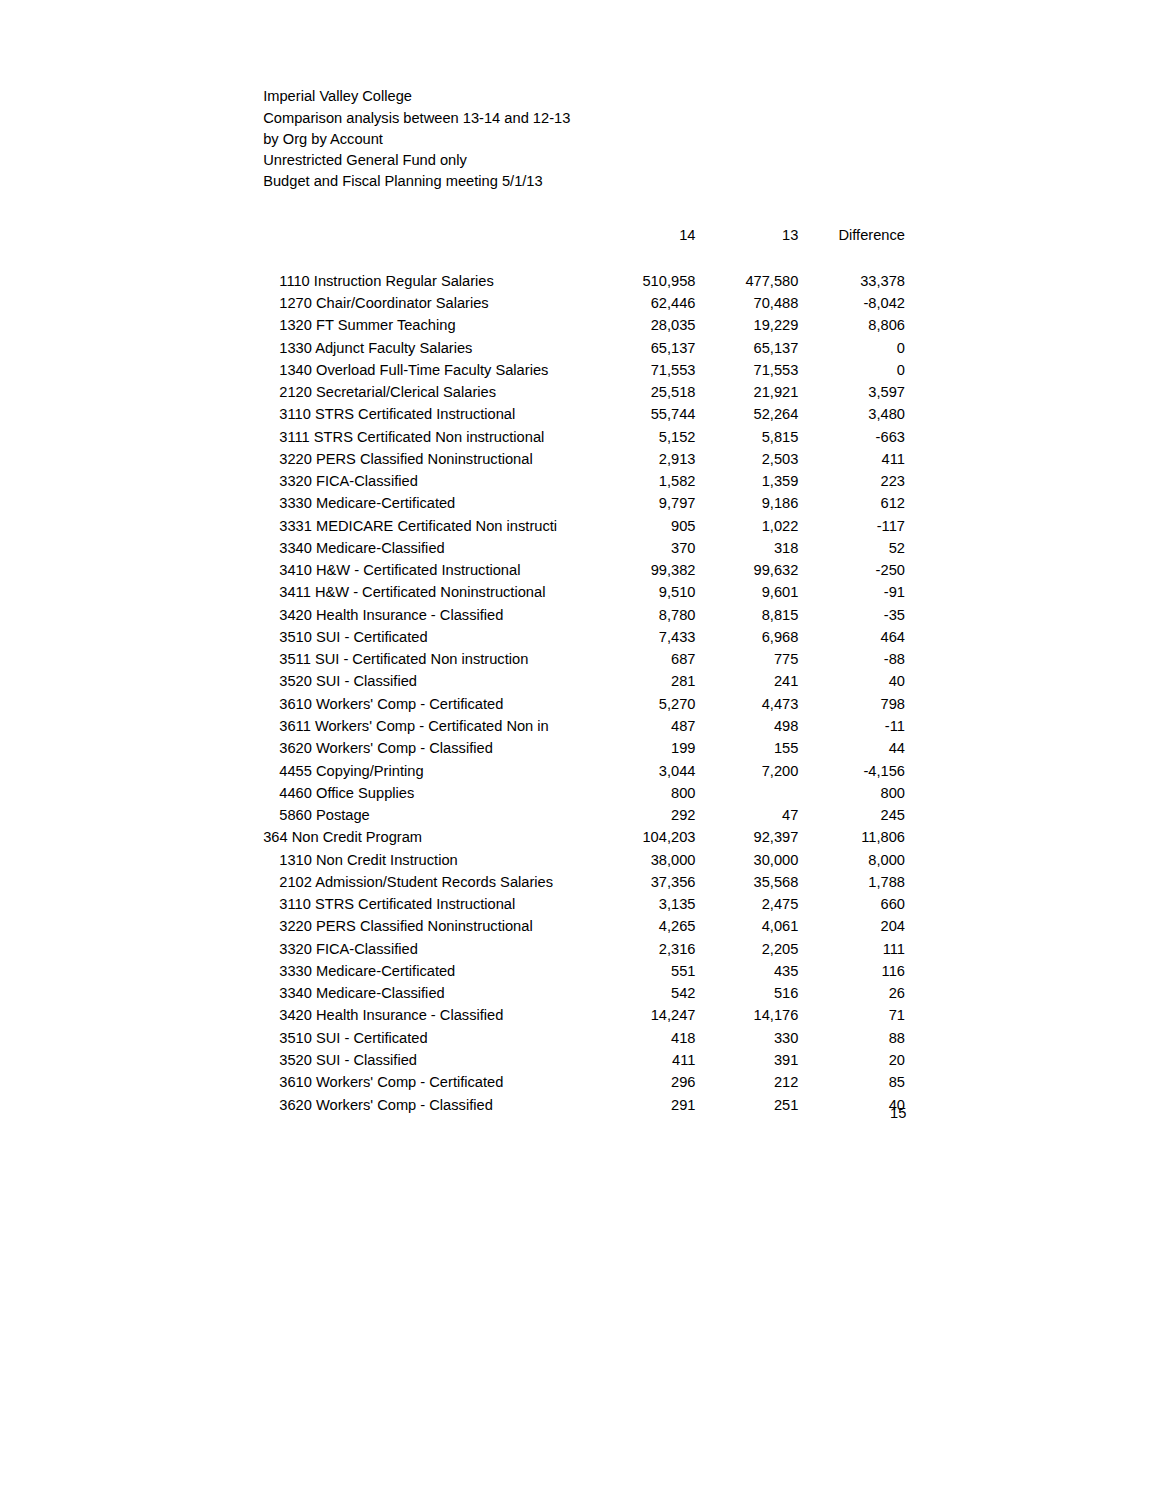Imperial Valley College
Comparison analysis between 13-14 and 12-13
by Org by Account
Unrestricted General Fund only
Budget and Fiscal Planning meeting 5/1/13
| | 14 | 13 | Difference |
| --- | --- | --- | --- |
| 1110 Instruction Regular Salaries | 510,958 | 477,580 | 33,378 |
| 1270 Chair/Coordinator Salaries | 62,446 | 70,488 | -8,042 |
| 1320 FT Summer Teaching | 28,035 | 19,229 | 8,806 |
| 1330 Adjunct Faculty Salaries | 65,137 | 65,137 | 0 |
| 1340 Overload Full-Time Faculty Salaries | 71,553 | 71,553 | 0 |
| 2120 Secretarial/Clerical Salaries | 25,518 | 21,921 | 3,597 |
| 3110 STRS Certificated Instructional | 55,744 | 52,264 | 3,480 |
| 3111 STRS Certificated Non instructional | 5,152 | 5,815 | -663 |
| 3220 PERS Classified Noninstructional | 2,913 | 2,503 | 411 |
| 3320 FICA-Classified | 1,582 | 1,359 | 223 |
| 3330 Medicare-Certificated | 9,797 | 9,186 | 612 |
| 3331 MEDICARE Certificated Non instructi | 905 | 1,022 | -117 |
| 3340 Medicare-Classified | 370 | 318 | 52 |
| 3410 H&W - Certificated Instructional | 99,382 | 99,632 | -250 |
| 3411 H&W - Certificated Noninstructional | 9,510 | 9,601 | -91 |
| 3420 Health Insurance - Classified | 8,780 | 8,815 | -35 |
| 3510 SUI - Certificated | 7,433 | 6,968 | 464 |
| 3511 SUI - Certificated Non instruction | 687 | 775 | -88 |
| 3520 SUI - Classified | 281 | 241 | 40 |
| 3610 Workers' Comp - Certificated | 5,270 | 4,473 | 798 |
| 3611 Workers' Comp - Certificated Non in | 487 | 498 | -11 |
| 3620 Workers' Comp - Classified | 199 | 155 | 44 |
| 4455 Copying/Printing | 3,044 | 7,200 | -4,156 |
| 4460 Office Supplies | 800 | | 800 |
| 5860 Postage | 292 | 47 | 245 |
| 364 Non Credit Program | 104,203 | 92,397 | 11,806 |
| 1310 Non Credit Instruction | 38,000 | 30,000 | 8,000 |
| 2102 Admission/Student Records Salaries | 37,356 | 35,568 | 1,788 |
| 3110 STRS Certificated Instructional | 3,135 | 2,475 | 660 |
| 3220 PERS Classified Noninstructional | 4,265 | 4,061 | 204 |
| 3320 FICA-Classified | 2,316 | 2,205 | 111 |
| 3330 Medicare-Certificated | 551 | 435 | 116 |
| 3340 Medicare-Classified | 542 | 516 | 26 |
| 3420 Health Insurance - Classified | 14,247 | 14,176 | 71 |
| 3510 SUI - Certificated | 418 | 330 | 88 |
| 3520 SUI - Classified | 411 | 391 | 20 |
| 3610 Workers' Comp - Certificated | 296 | 212 | 85 |
| 3620 Workers' Comp - Classified | 291 | 251 | 40 |
15